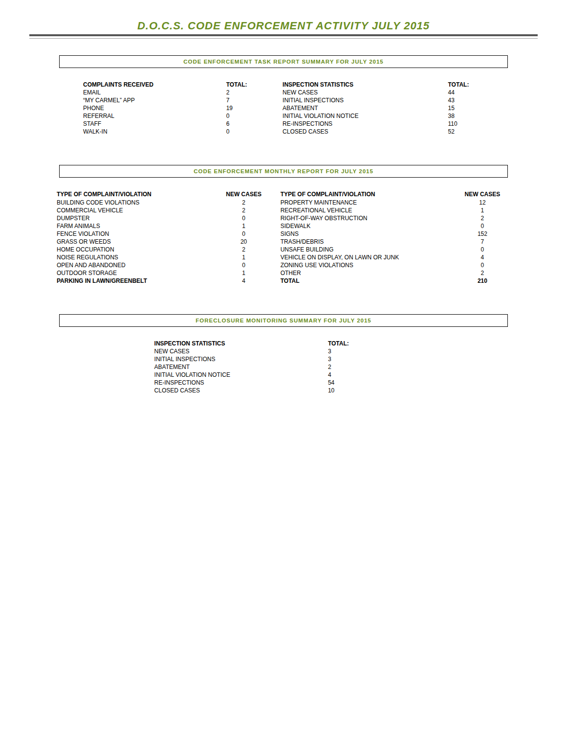D.O.C.S. CODE ENFORCEMENT ACTIVITY JULY 2015
CODE ENFORCEMENT TASK REPORT SUMMARY FOR JULY 2015
| COMPLAINTS RECEIVED | TOTAL: | INSPECTION STATISTICS | TOTAL: |
| EMAIL | 2 | NEW CASES | 44 |
| “MY CARMEL” APP | 7 | INITIAL INSPECTIONS | 43 |
| PHONE | 19 | ABATEMENT | 15 |
| REFERRAL | 0 | INITIAL VIOLATION NOTICE | 38 |
| STAFF | 6 | RE-INSPECTIONS | 110 |
| WALK-IN | 0 | CLOSED CASES | 52 |
CODE ENFORCEMENT MONTHLY REPORT FOR JULY 2015
| TYPE OF COMPLAINT/VIOLATION | NEW CASES | TYPE OF COMPLAINT/VIOLATION | NEW CASES |
| BUILDING CODE VIOLATIONS | 2 | PROPERTY MAINTENANCE | 12 |
| COMMERCIAL VEHICLE | 2 | RECREATIONAL VEHICLE | 1 |
| DUMPSTER | 0 | RIGHT-OF-WAY OBSTRUCTION | 2 |
| FARM ANIMALS | 1 | SIDEWALK | 0 |
| FENCE VIOLATION | 0 | SIGNS | 152 |
| GRASS OR WEEDS | 20 | TRASH/DEBRIS | 7 |
| HOME OCCUPATION | 2 | UNSAFE BUILDING | 0 |
| NOISE REGULATIONS | 1 | VEHICLE ON DISPLAY, ON LAWN OR JUNK | 4 |
| OPEN AND ABANDONED | 0 | ZONING USE VIOLATIONS | 0 |
| OUTDOOR STORAGE | 1 | OTHER | 2 |
| PARKING IN LAWN/GREENBELT | 4 | TOTAL | 210 |
FORECLOSURE MONITORING SUMMARY FOR JULY 2015
| INSPECTION STATISTICS | TOTAL: |
| NEW CASES | 3 |
| INITIAL INSPECTIONS | 3 |
| ABATEMENT | 2 |
| INITIAL VIOLATION NOTICE | 4 |
| RE-INSPECTIONS | 54 |
| CLOSED CASES | 10 |